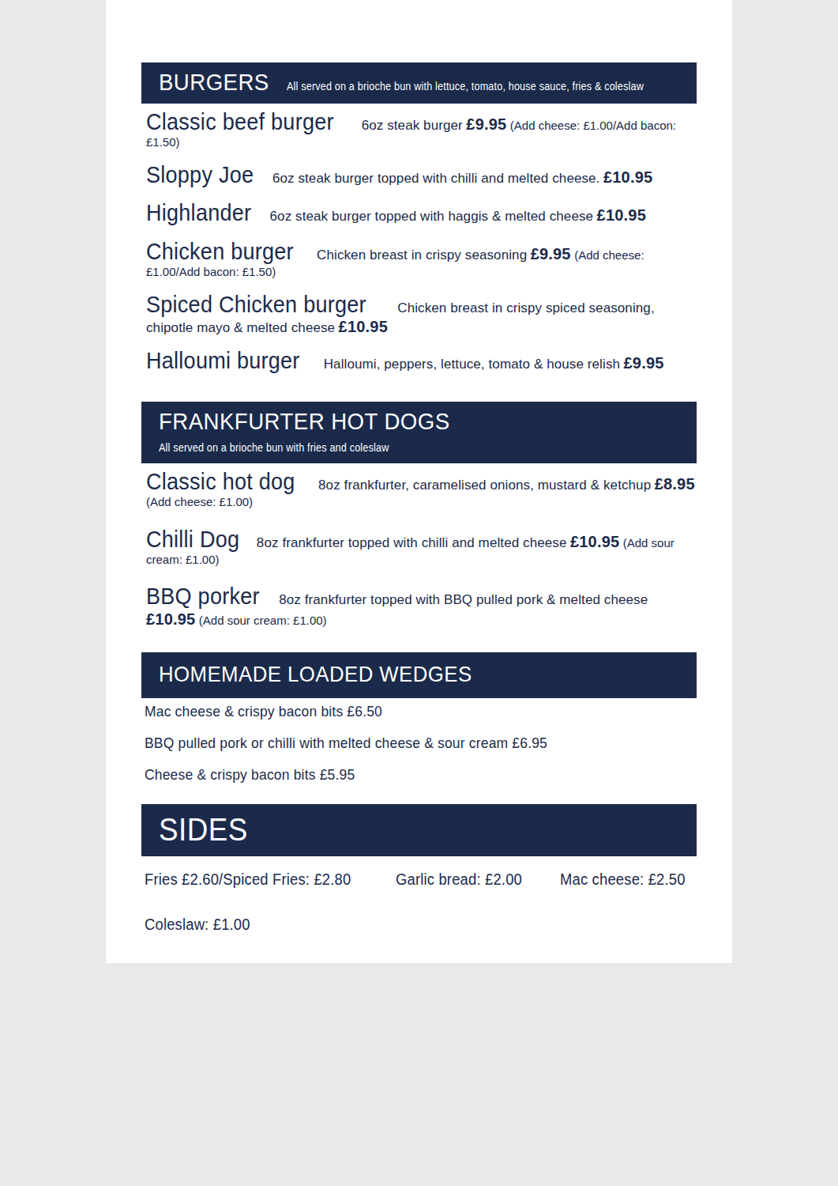Burgers
All served on a brioche bun with lettuce, tomato, house sauce, fries & coleslaw
Classic beef burger 6oz steak burger £9.95 (Add cheese: £1.00/Add bacon: £1.50)
Sloppy Joe 6oz steak burger topped with chilli and melted cheese. £10.95
Highlander 6oz steak burger topped with haggis & melted cheese £10.95
Chicken burger Chicken breast in crispy seasoning £9.95 (Add cheese: £1.00/Add bacon: £1.50)
Spiced Chicken burger Chicken breast in crispy spiced seasoning, chipotle mayo & melted cheese £10.95
Halloumi burger Halloumi, peppers, lettuce, tomato & house relish £9.95
Frankfurter Hot Dogs
All served on a brioche bun with fries and coleslaw
Classic hot dog 8oz frankfurter, caramelised onions, mustard & ketchup £8.95 (Add cheese: £1.00)
Chilli Dog 8oz frankfurter topped with chilli and melted cheese £10.95 (Add sour cream: £1.00)
BBQ porker 8oz frankfurter topped with BBQ pulled pork & melted cheese £10.95 (Add sour cream: £1.00)
Homemade Loaded Wedges
Mac cheese & crispy bacon bits £6.50
BBQ pulled pork or chilli with melted cheese & sour cream £6.95
Cheese & crispy bacon bits £5.95
Sides
Fries £2.60/Spiced Fries: £2.80
Garlic bread: £2.00
Mac cheese: £2.50
Coleslaw: £1.00